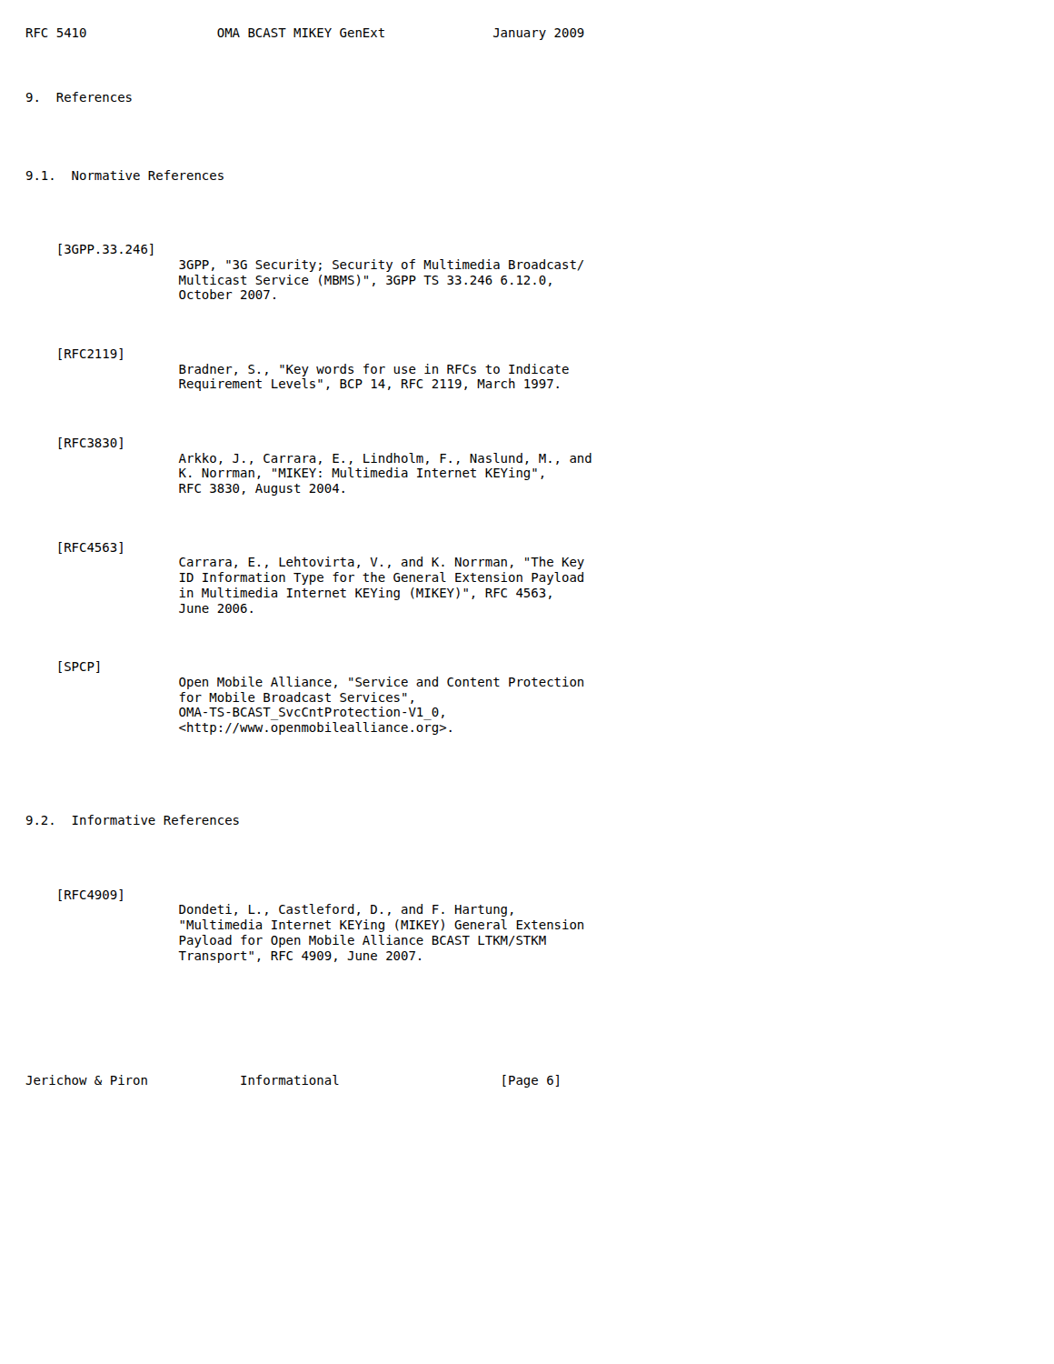RFC 5410 OMA BCAST MIKEY GenExt January 2009
9. References
9.1. Normative References
[3GPP.33.246]
3GPP, "3G Security; Security of Multimedia Broadcast/ Multicast Service (MBMS)", 3GPP TS 33.246 6.12.0, October 2007.
[RFC2119]
Bradner, S., "Key words for use in RFCs to Indicate Requirement Levels", BCP 14, RFC 2119, March 1997.
[RFC3830]
Arkko, J., Carrara, E., Lindholm, F., Naslund, M., and K. Norrman, "MIKEY: Multimedia Internet KEYing", RFC 3830, August 2004.
[RFC4563]
Carrara, E., Lehtovirta, V., and K. Norrman, "The Key ID Information Type for the General Extension Payload in Multimedia Internet KEYing (MIKEY)", RFC 4563, June 2006.
[SPCP]
Open Mobile Alliance, "Service and Content Protection for Mobile Broadcast Services", OMA-TS-BCAST_SvcCntProtection-V1_0, <http://www.openmobilealliance.org>.
9.2. Informative References
[RFC4909]
Dondeti, L., Castleford, D., and F. Hartung, "Multimedia Internet KEYing (MIKEY) General Extension Payload for Open Mobile Alliance BCAST LTKM/STKM Transport", RFC 4909, June 2007.
Jerichow & Piron Informational [Page 6]